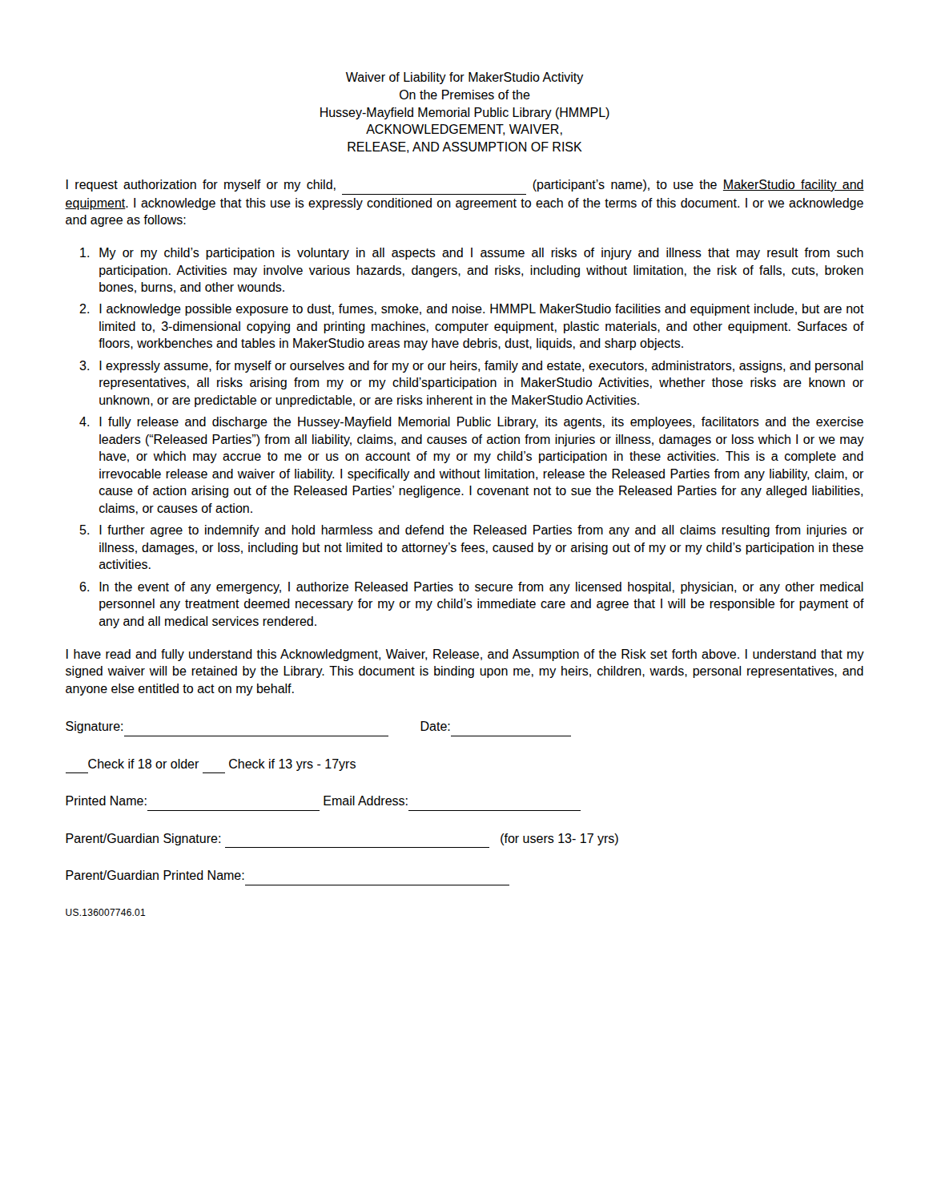Waiver of Liability for MakerStudio Activity
On the Premises of the
Hussey-Mayfield Memorial Public Library (HMMPL)
ACKNOWLEDGEMENT, WAIVER,
RELEASE, AND ASSUMPTION OF RISK
I request authorization for myself or my child, (participant’s name), to use the MakerStudio facility and equipment. I acknowledge that this use is expressly conditioned on agreement to each of the terms of this document. I or we acknowledge and agree as follows:
My or my child’s participation is voluntary in all aspects and I assume all risks of injury and illness that may result from such participation. Activities may involve various hazards, dangers, and risks, including without limitation, the risk of falls, cuts, broken bones, burns, and other wounds.
I acknowledge possible exposure to dust, fumes, smoke, and noise. HMMPL MakerStudio facilities and equipment include, but are not limited to, 3-dimensional copying and printing machines, computer equipment, plastic materials, and other equipment. Surfaces of floors, workbenches and tables in MakerStudio areas may have debris, dust, liquids, and sharp objects.
I expressly assume, for myself or ourselves and for my or our heirs, family and estate, executors, administrators, assigns, and personal representatives, all risks arising from my or my child’sparticipation in MakerStudio Activities, whether those risks are known or unknown, or are predictable or unpredictable, or are risks inherent in the MakerStudio Activities.
I fully release and discharge the Hussey-Mayfield Memorial Public Library, its agents, its employees, facilitators and the exercise leaders (“Released Parties”) from all liability, claims, and causes of action from injuries or illness, damages or loss which I or we may have, or which may accrue to me or us on account of my or my child’s participation in these activities. This is a complete and irrevocable release and waiver of liability. I specifically and without limitation, release the Released Parties from any liability, claim, or cause of action arising out of the Released Parties’ negligence. I covenant not to sue the Released Parties for any alleged liabilities, claims, or causes of action.
I further agree to indemnify and hold harmless and defend the Released Parties from any and all claims resulting from injuries or illness, damages, or loss, including but not limited to attorney’s fees, caused by or arising out of my or my child’s participation in these activities.
In the event of any emergency, I authorize Released Parties to secure from any licensed hospital, physician, or any other medical personnel any treatment deemed necessary for my or my child’s immediate care and agree that I will be responsible for payment of any and all medical services rendered.
I have read and fully understand this Acknowledgment, Waiver, Release, and Assumption of the Risk set forth above. I understand that my signed waiver will be retained by the Library. This document is binding upon me, my heirs, children, wards, personal representatives, and anyone else entitled to act on my behalf.
Signature: Date:
Check if 18 or older Check if 13 yrs - 17yrs
Printed Name: Email Address:
Parent/Guardian Signature: (for users 13- 17 yrs)
Parent/Guardian Printed Name:
US.136007746.01